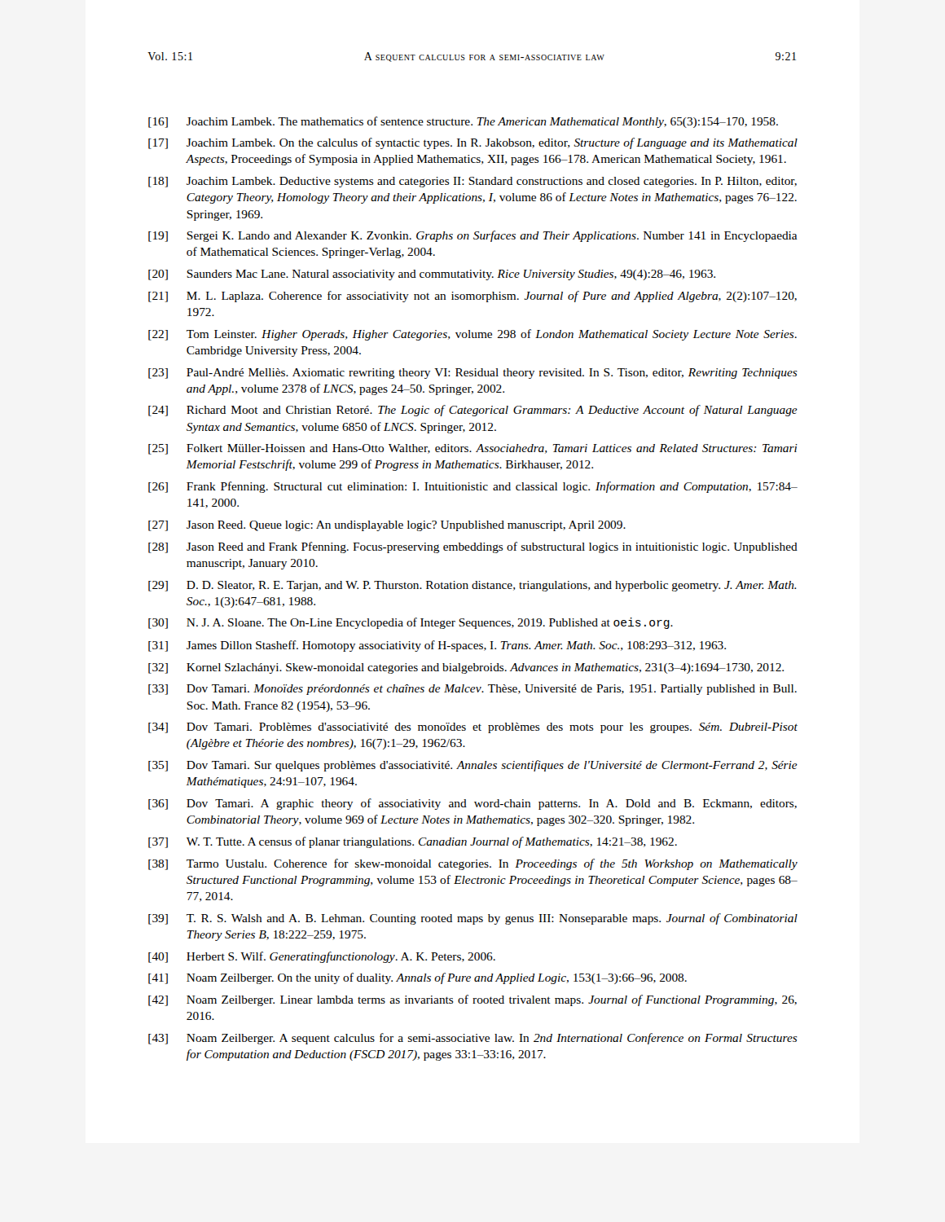Vol. 15:1 A sequent calculus for a semi-associative law 9:21
[16] Joachim Lambek. The mathematics of sentence structure. The American Mathematical Monthly, 65(3):154–170, 1958.
[17] Joachim Lambek. On the calculus of syntactic types. In R. Jakobson, editor, Structure of Language and its Mathematical Aspects, Proceedings of Symposia in Applied Mathematics, XII, pages 166–178. American Mathematical Society, 1961.
[18] Joachim Lambek. Deductive systems and categories II: Standard constructions and closed categories. In P. Hilton, editor, Category Theory, Homology Theory and their Applications, I, volume 86 of Lecture Notes in Mathematics, pages 76–122. Springer, 1969.
[19] Sergei K. Lando and Alexander K. Zvonkin. Graphs on Surfaces and Their Applications. Number 141 in Encyclopaedia of Mathematical Sciences. Springer-Verlag, 2004.
[20] Saunders Mac Lane. Natural associativity and commutativity. Rice University Studies, 49(4):28–46, 1963.
[21] M. L. Laplaza. Coherence for associativity not an isomorphism. Journal of Pure and Applied Algebra, 2(2):107–120, 1972.
[22] Tom Leinster. Higher Operads, Higher Categories, volume 298 of London Mathematical Society Lecture Note Series. Cambridge University Press, 2004.
[23] Paul-André Melliès. Axiomatic rewriting theory VI: Residual theory revisited. In S. Tison, editor, Rewriting Techniques and Appl., volume 2378 of LNCS, pages 24–50. Springer, 2002.
[24] Richard Moot and Christian Retoré. The Logic of Categorical Grammars: A Deductive Account of Natural Language Syntax and Semantics, volume 6850 of LNCS. Springer, 2012.
[25] Folkert Müller-Hoissen and Hans-Otto Walther, editors. Associahedra, Tamari Lattices and Related Structures: Tamari Memorial Festschrift, volume 299 of Progress in Mathematics. Birkhauser, 2012.
[26] Frank Pfenning. Structural cut elimination: I. Intuitionistic and classical logic. Information and Computation, 157:84–141, 2000.
[27] Jason Reed. Queue logic: An undisplayable logic? Unpublished manuscript, April 2009.
[28] Jason Reed and Frank Pfenning. Focus-preserving embeddings of substructural logics in intuitionistic logic. Unpublished manuscript, January 2010.
[29] D. D. Sleator, R. E. Tarjan, and W. P. Thurston. Rotation distance, triangulations, and hyperbolic geometry. J. Amer. Math. Soc., 1(3):647–681, 1988.
[30] N. J. A. Sloane. The On-Line Encyclopedia of Integer Sequences, 2019. Published at oeis.org.
[31] James Dillon Stasheff. Homotopy associativity of H-spaces, I. Trans. Amer. Math. Soc., 108:293–312, 1963.
[32] Kornel Szlachányi. Skew-monoidal categories and bialgebroids. Advances in Mathematics, 231(3–4):1694–1730, 2012.
[33] Dov Tamari. Monoïdes préordonnés et chaînes de Malcev. Thèse, Université de Paris, 1951. Partially published in Bull. Soc. Math. France 82 (1954), 53–96.
[34] Dov Tamari. Problèmes d'associativité des monoïdes et problèmes des mots pour les groupes. Sém. Dubreil-Pisot (Algèbre et Théorie des nombres), 16(7):1–29, 1962/63.
[35] Dov Tamari. Sur quelques problèmes d'associativité. Annales scientifiques de l'Université de Clermont-Ferrand 2, Série Mathématiques, 24:91–107, 1964.
[36] Dov Tamari. A graphic theory of associativity and word-chain patterns. In A. Dold and B. Eckmann, editors, Combinatorial Theory, volume 969 of Lecture Notes in Mathematics, pages 302–320. Springer, 1982.
[37] W. T. Tutte. A census of planar triangulations. Canadian Journal of Mathematics, 14:21–38, 1962.
[38] Tarmo Uustalu. Coherence for skew-monoidal categories. In Proceedings of the 5th Workshop on Mathematically Structured Functional Programming, volume 153 of Electronic Proceedings in Theoretical Computer Science, pages 68–77, 2014.
[39] T. R. S. Walsh and A. B. Lehman. Counting rooted maps by genus III: Nonseparable maps. Journal of Combinatorial Theory Series B, 18:222–259, 1975.
[40] Herbert S. Wilf. Generatingfunctionology. A. K. Peters, 2006.
[41] Noam Zeilberger. On the unity of duality. Annals of Pure and Applied Logic, 153(1–3):66–96, 2008.
[42] Noam Zeilberger. Linear lambda terms as invariants of rooted trivalent maps. Journal of Functional Programming, 26, 2016.
[43] Noam Zeilberger. A sequent calculus for a semi-associative law. In 2nd International Conference on Formal Structures for Computation and Deduction (FSCD 2017), pages 33:1–33:16, 2017.